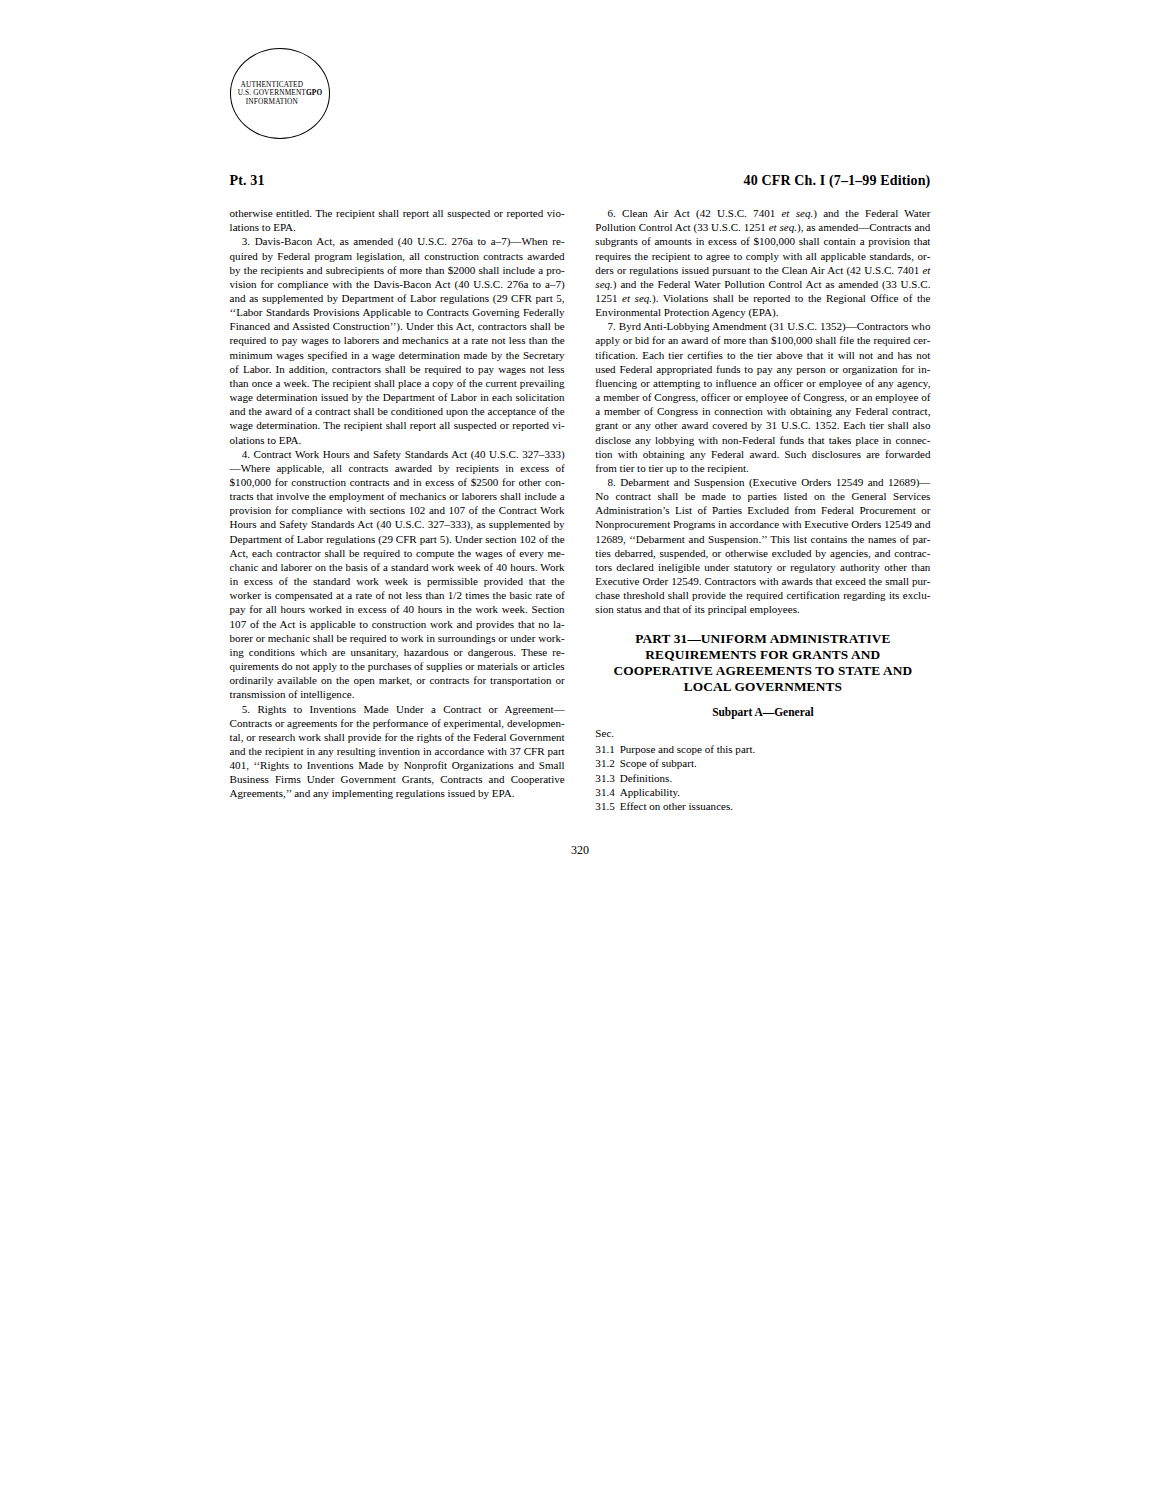AUTHENTICATED
U.S. GOVERNMENT
INFORMATION
GPO
Pt. 31 40 CFR Ch. I (7–1–99 Edition)
otherwise entitled. The recipient shall report all suspected or reported violations to EPA.
3. Davis-Bacon Act, as amended (40 U.S.C. 276a to a–7)—When required by Federal program legislation, all construction contracts awarded by the recipients and subrecipients of more than $2000 shall include a provision for compliance with the Davis-Bacon Act (40 U.S.C. 276a to a–7) and as supplemented by Department of Labor regulations (29 CFR part 5, ‘‘Labor Standards Provisions Applicable to Contracts Governing Federally Financed and Assisted Construction’’). Under this Act, contractors shall be required to pay wages to laborers and mechanics at a rate not less than the minimum wages specified in a wage determination made by the Secretary of Labor. In addition, contractors shall be required to pay wages not less than once a week. The recipient shall place a copy of the current prevailing wage determination issued by the Department of Labor in each solicitation and the award of a contract shall be conditioned upon the acceptance of the wage determination. The recipient shall report all suspected or reported violations to EPA.
4. Contract Work Hours and Safety Standards Act (40 U.S.C. 327–333)—Where applicable, all contracts awarded by recipients in excess of $100,000 for construction contracts and in excess of $2500 for other contracts that involve the employment of mechanics or laborers shall include a provision for compliance with sections 102 and 107 of the Contract Work Hours and Safety Standards Act (40 U.S.C. 327–333), as supplemented by Department of Labor regulations (29 CFR part 5). Under section 102 of the Act, each contractor shall be required to compute the wages of every mechanic and laborer on the basis of a standard work week of 40 hours. Work in excess of the standard work week is permissible provided that the worker is compensated at a rate of not less than 1/2 times the basic rate of pay for all hours worked in excess of 40 hours in the work week. Section 107 of the Act is applicable to construction work and provides that no laborer or mechanic shall be required to work in surroundings or under working conditions which are unsanitary, hazardous or dangerous. These requirements do not apply to the purchases of supplies or materials or articles ordinarily available on the open market, or contracts for transportation or transmission of intelligence.
5. Rights to Inventions Made Under a Contract or Agreement—Contracts or agreements for the performance of experimental, developmental, or research work shall provide for the rights of the Federal Government and the recipient in any resulting invention in accordance with 37 CFR part 401, ‘‘Rights to Inventions Made by Nonprofit Organizations and Small Business Firms Under Government Grants, Contracts and Cooperative Agreements,’’ and any implementing regulations issued by EPA.
6. Clean Air Act (42 U.S.C. 7401 et seq.) and the Federal Water Pollution Control Act (33 U.S.C. 1251 et seq.), as amended—Contracts and subgrants of amounts in excess of $100,000 shall contain a provision that requires the recipient to agree to comply with all applicable standards, orders or regulations issued pursuant to the Clean Air Act (42 U.S.C. 7401 et seq.) and the Federal Water Pollution Control Act as amended (33 U.S.C. 1251 et seq.). Violations shall be reported to the Regional Office of the Environmental Protection Agency (EPA).
7. Byrd Anti-Lobbying Amendment (31 U.S.C. 1352)—Contractors who apply or bid for an award of more than $100,000 shall file the required certification. Each tier certifies to the tier above that it will not and has not used Federal appropriated funds to pay any person or organization for influencing or attempting to influence an officer or employee of any agency, a member of Congress, officer or employee of Congress, or an employee of a member of Congress in connection with obtaining any Federal contract, grant or any other award covered by 31 U.S.C. 1352. Each tier shall also disclose any lobbying with non-Federal funds that takes place in connection with obtaining any Federal award. Such disclosures are forwarded from tier to tier up to the recipient.
8. Debarment and Suspension (Executive Orders 12549 and 12689)—No contract shall be made to parties listed on the General Services Administration’s List of Parties Excluded from Federal Procurement or Nonprocurement Programs in accordance with Executive Orders 12549 and 12689, ‘‘Debarment and Suspension.’’ This list contains the names of parties debarred, suspended, or otherwise excluded by agencies, and contractors declared ineligible under statutory or regulatory authority other than Executive Order 12549. Contractors with awards that exceed the small purchase threshold shall provide the required certification regarding its exclusion status and that of its principal employees.
PART 31—UNIFORM ADMINISTRATIVE REQUIREMENTS FOR GRANTS AND COOPERATIVE AGREEMENTS TO STATE AND LOCAL GOVERNMENTS
Subpart A—General
Sec.
31.1 Purpose and scope of this part. 31.2 Scope of subpart. 31.3 Definitions. 31.4 Applicability. 31.5 Effect on other issuances.
320